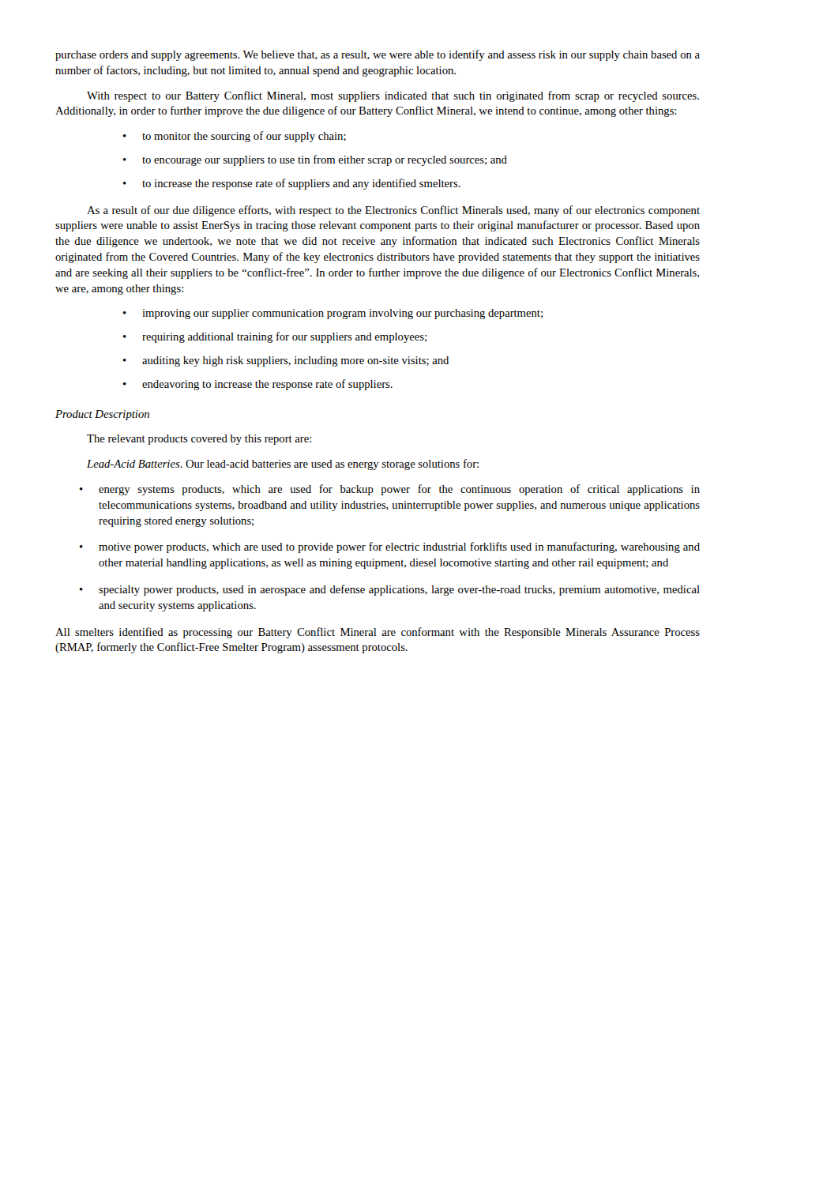purchase orders and supply agreements. We believe that, as a result, we were able to identify and assess risk in our supply chain based on a number of factors, including, but not limited to, annual spend and geographic location.
With respect to our Battery Conflict Mineral, most suppliers indicated that such tin originated from scrap or recycled sources. Additionally, in order to further improve the due diligence of our Battery Conflict Mineral, we intend to continue, among other things:
to monitor the sourcing of our supply chain;
to encourage our suppliers to use tin from either scrap or recycled sources; and
to increase the response rate of suppliers and any identified smelters.
As a result of our due diligence efforts, with respect to the Electronics Conflict Minerals used, many of our electronics component suppliers were unable to assist EnerSys in tracing those relevant component parts to their original manufacturer or processor. Based upon the due diligence we undertook, we note that we did not receive any information that indicated such Electronics Conflict Minerals originated from the Covered Countries. Many of the key electronics distributors have provided statements that they support the initiatives and are seeking all their suppliers to be “conflict-free”. In order to further improve the due diligence of our Electronics Conflict Minerals, we are, among other things:
improving our supplier communication program involving our purchasing department;
requiring additional training for our suppliers and employees;
auditing key high risk suppliers, including more on-site visits; and
endeavoring to increase the response rate of suppliers.
Product Description
The relevant products covered by this report are:
Lead-Acid Batteries. Our lead-acid batteries are used as energy storage solutions for:
energy systems products, which are used for backup power for the continuous operation of critical applications in telecommunications systems, broadband and utility industries, uninterruptible power supplies, and numerous unique applications requiring stored energy solutions;
motive power products, which are used to provide power for electric industrial forklifts used in manufacturing, warehousing and other material handling applications, as well as mining equipment, diesel locomotive starting and other rail equipment; and
specialty power products, used in aerospace and defense applications, large over-the-road trucks, premium automotive, medical and security systems applications.
All smelters identified as processing our Battery Conflict Mineral are conformant with the Responsible Minerals Assurance Process (RMAP, formerly the Conflict-Free Smelter Program) assessment protocols.